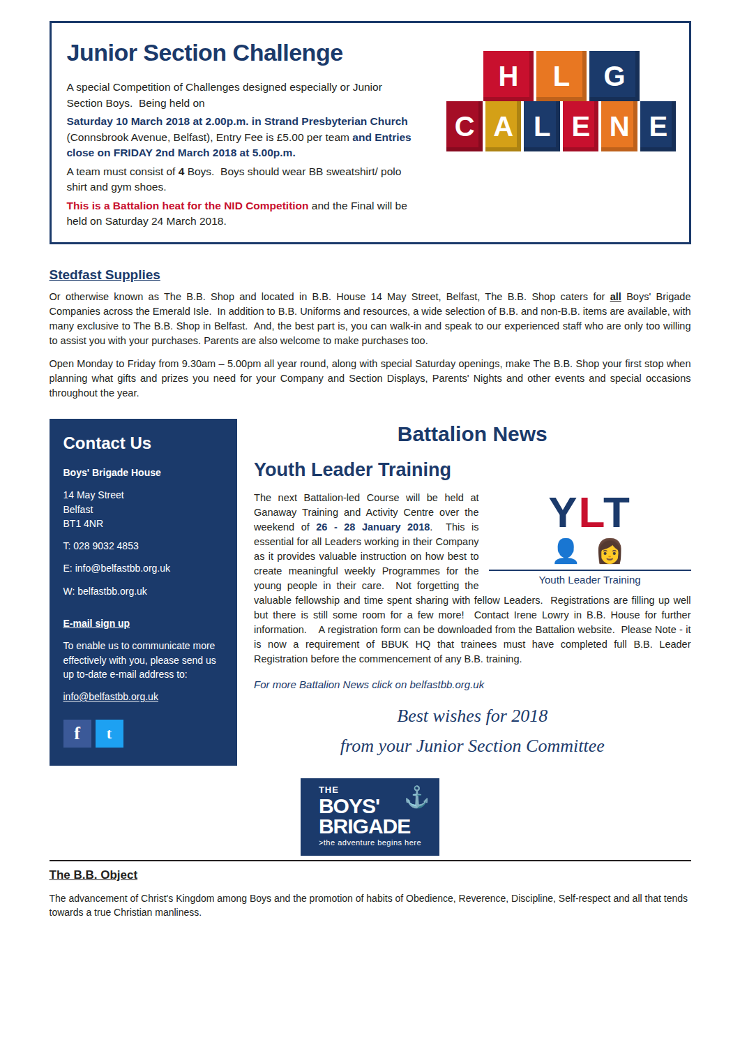Junior Section Challenge
H
L
G
C
A
L
E
N
E
A special Competition of Challenges designed especially or Junior Section Boys. Being held on
Saturday 10 March 2018 at 2.00p.m. in Strand Presbyterian Church (Connsbrook Avenue, Belfast), Entry Fee is £5.00 per team and Entries close on FRIDAY 2nd March 2018 at 5.00p.m.
A team must consist of 4 Boys. Boys should wear BB sweatshirt/ polo shirt and gym shoes.
This is a Battalion heat for the NID Competition and the Final will be held on Saturday 24 March 2018.
Stedfast Supplies
Or otherwise known as The B.B. Shop and located in B.B. House 14 May Street, Belfast, The B.B. Shop caters for all Boys' Brigade Companies across the Emerald Isle. In addition to B.B. Uniforms and resources, a wide selection of B.B. and non-B.B. items are available, with many exclusive to The B.B. Shop in Belfast. And, the best part is, you can walk-in and speak to our experienced staff who are only too willing to assist you with your purchases. Parents are also welcome to make purchases too.
Open Monday to Friday from 9.30am – 5.00pm all year round, along with special Saturday openings, make The B.B. Shop your first stop when planning what gifts and prizes you need for your Company and Section Displays, Parents' Nights and other events and special occasions throughout the year.
Contact Us
Boys' Brigade House
14 May Street
Belfast
BT1 4NR
T: 028 9032 4853
E: info@belfastbb.org.uk
W: belfastbb.org.uk
E-mail sign up
To enable us to communicate more effectively with you, please send us up to-date e-mail address to:
info@belfastbb.org.uk
f t
Battalion News
Youth Leader Training
YLT
👤 👩
Youth Leader Training
The next Battalion-led Course will be held at Ganaway Training and Activity Centre over the weekend of 26 - 28 January 2018. This is essential for all Leaders working in their Company as it provides valuable instruction on how best to create meaningful weekly Programmes for the young people in their care. Not forgetting the valuable fellowship and time spent sharing with fellow Leaders. Registrations are filling up well but there is still some room for a few more! Contact Irene Lowry in B.B. House for further information. A registration form can be downloaded from the Battalion website. Please Note - it is now a requirement of BBUK HQ that trainees must have completed full B.B. Leader Registration before the commencement of any B.B. training.
For more Battalion News click on belfastbb.org.uk
Best wishes for 2018
from your Junior Section Committee
THE
BOYS'
BRIGADE
>the adventure begins here
⚓
The B.B. Object
The advancement of Christ's Kingdom among Boys and the promotion of habits of Obedience, Reverence, Discipline, Self-respect and all that tends towards a true Christian manliness.